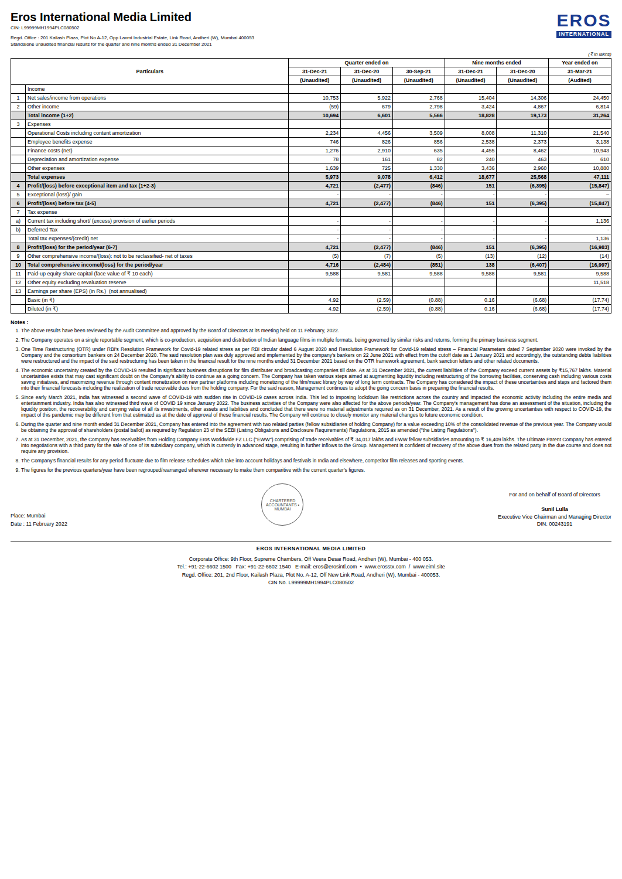EROS
INTERNATIONAL
Eros International Media Limited
CIN: L99999MH1994PLC080502
Regd. Office : 201 Kailash Plaza, Plot No A-12, Opp Laxmi Industrial Estate, Link Road, Andheri (W), Mumbai 400053
Standalone unaudited financial results for the quarter and nine months ended 31 December 2021
(₹ in lakhs)
| Particulars | Quarter ended on | Nine months ended | Year ended on |
| --- | --- | --- | --- |
| 31-Dec-21 | 31-Dec-20 | 30-Sep-21 | 31-Dec-21 | 31-Dec-20 | 31-Mar-21 |
| (Unaudited) | (Unaudited) | (Unaudited) | (Unaudited) | (Unaudited) | (Audited) |
| | Income | | | | | | |
| 1 | Net sales/income from operations | 10,753 | 5,922 | 2,768 | 15,404 | 14,306 | 24,450 |
| 2 | Other income | (59) | 679 | 2,798 | 3,424 | 4,867 | 6,814 |
| | Total income (1+2) | 10,694 | 6,601 | 5,566 | 18,828 | 19,173 | 31,264 |
| 3 | Expenses | | | | | | |
| | Operational Costs including content amortization | 2,234 | 4,456 | 3,509 | 8,008 | 11,310 | 21,540 |
| | Employee benefits expense | 746 | 826 | 856 | 2,538 | 2,373 | 3,138 |
| | Finance costs (net) | 1,276 | 2,910 | 635 | 4,455 | 8,462 | 10,943 |
| | Depreciation and amortization expense | 78 | 161 | 82 | 240 | 463 | 610 |
| | Other expenses | 1,639 | 725 | 1,330 | 3,436 | 2,960 | 10,880 |
| | Total expenses | 5,973 | 9,078 | 6,412 | 18,677 | 25,568 | 47,111 |
| 4 | Profit/(loss) before exceptional item and tax (1+2-3) | 4,721 | (2,477) | (846) | 151 | (6,395) | (15,847) |
| 5 | Exceptional (loss)/ gain | - | - | - | - | - | – |
| 6 | Profit/(loss) before tax (4-5) | 4,721 | (2,477) | (846) | 151 | (6,395) | (15,847) |
| 7 | Tax expense | | | | | | |
| a) | Current tax including short/ (excess) provision of earlier periods | - | - | - | - | - | 1,136 |
| b) | Deferred Tax | - | - | - | - | - | - |
| | Total tax expenses/(credit) net | - | - | - | - | - | 1,136 |
| 8 | Profit/(loss) for the period/year (6-7) | 4,721 | (2,477) | (846) | 151 | (6,395) | (16,983) |
| 9 | Other comprehensive income/(loss): not to be reclassified- net of taxes | (5) | (7) | (5) | (13) | (12) | (14) |
| 10 | Total comprehensive income/(loss) for the period/year | 4,716 | (2,484) | (851) | 138 | (6,407) | (16,997) |
| 11 | Paid-up equity share capital (face value of ₹ 10 each) | 9,588 | 9,581 | 9,588 | 9,588 | 9,581 | 9,588 |
| 12 | Other equity excluding revaluation reserve | | | | | | 11,518 |
| 13 | Earnings per share (EPS) (in Rs.) (not annualised) | | | | | | |
| | Basic (in ₹) | 4.92 | (2.59) | (0.88) | 0.16 | (6.68) | (17.74) |
| | Diluted (in ₹) | 4.92 | (2.59) | (0.88) | 0.16 | (6.68) | (17.74) |
Notes :
The above results have been reviewed by the Audit Committee and approved by the Board of Directors at its meeting held on 11 February, 2022.
The Company operates on a single reportable segment, which is co-production, acquisition and distribution of Indian language films in multiple formats, being governed by similar risks and returns, forming the primary business segment.
One Time Restructuring (OTR) under RBI's Resolution Framework for Covid-19 related stress as per RBI circular dated 6 August 2020 and Resolution Framework for Covid-19 related stress – Financial Parameters dated 7 September 2020 were invoked by the Company and the consortium bankers on 24 December 2020. The said resolution plan was duly approved and implemented by the company's bankers on 22 June 2021 with effect from the cutoff date as 1 January 2021 and accordingly, the outstanding debts liabilities were restructured and the impact of the said restructuring has been taken in the financial result for the nine months ended 31 December 2021 based on the OTR framework agreement, bank sanction letters and other related documents.
The economic uncertainty created by the COVID-19 resulted in significant business disruptions for film distributer and broadcasting companies till date. As at 31 December 2021, the current liabilities of the Company exceed current assets by ₹15,767 lakhs. Material uncertainties exists that may cast significant doubt on the Company's ability to continue as a going concern. The Company has taken various steps aimed at augmenting liquidity including restructuring of the borrowing facilities, conserving cash including various costs saving initiatives, and maximizing revenue through content monetization on new partner platforms including monetizing of the film/music library by way of long term contracts. The Company has considered the impact of these uncertainties and steps and factored them into their financial forecasts including the realization of trade receivable dues from the holding company. For the said reason, Management continues to adopt the going concern basis in preparing the financial results.
Since early March 2021, India has witnessed a second wave of COVID-19 with sudden rise in COVID-19 cases across India. This led to imposing lockdown like restrictions across the country and impacted the economic activity including the entire media and entertainment industry. India has also witnessed third wave of COVID 19 since January 2022. The business activities of the Company were also affected for the above periods/year. The Company's management has done an assessment of the situation, including the liquidity position, the recoverability and carrying value of all its investments, other assets and liabilities and concluded that there were no material adjustments required as on 31 December, 2021. As a result of the growing uncertainties with respect to COVID-19, the impact of this pandemic may be different from that estimated as at the date of approval of these financial results. The Company will continue to closely monitor any material changes to future economic condition.
During the quarter and nine month ended 31 December 2021, Company has entered into the agreement with two related parties (fellow subsidiaries of holding Company) for a value exceeding 10% of the consolidated revenue of the previous year. The Company would be obtaining the approval of shareholders (postal ballot) as required by Regulation 23 of the SEBI (Listing Obligations and Disclosure Requirements) Regulations, 2015 as amended ("the Listing Regulations").
As at 31 December, 2021, the Company has receivables from Holding Company Eros Worldwide FZ LLC ("EWW") comprising of trade receivables of ₹ 34,017 lakhs and EWW fellow subsidiaries amounting to ₹ 16,409 lakhs. The Ultimate Parent Company has entered into negotiations with a third party for the sale of one of its subsidiary company, which is currently in advanced stage, resulting in further inflows to the Group. Management is confident of recovery of the above dues from the related party in the due course and does not require any provision.
The Company's financial results for any period fluctuate due to film release schedules which take into account holidays and festivals in India and elsewhere, competitor film releases and sporting events.
The figures for the previous quarters/year have been regrouped/rearranged wherever necessary to make them comparitive with the current quarter's figures.
Place: Mumbai
Date : 11 February 2022
CHARTERED ACCOUNTANTS • MUMBAI
For and on behalf of Board of Directors
Sunil Lulla
Executive Vice Chairman and Managing Director
DIN: 00243191
EROS INTERNATIONAL MEDIA LIMITED
Corporate Office: 9th Floor, Supreme Chambers, Off Veera Desai Road, Andheri (W), Mumbai - 400 053.
Tel.: +91-22-6602 1500 Fax: +91-22-6602 1540 E-mail: eros@erosintl.com • www.erosstx.com / www.eiml.site
Regd. Office: 201, 2nd Floor, Kailash Plaza, Plot No. A-12, Off New Link Road, Andheri (W), Mumbai - 400053.
CIN No. L99999MH1994PLC080502